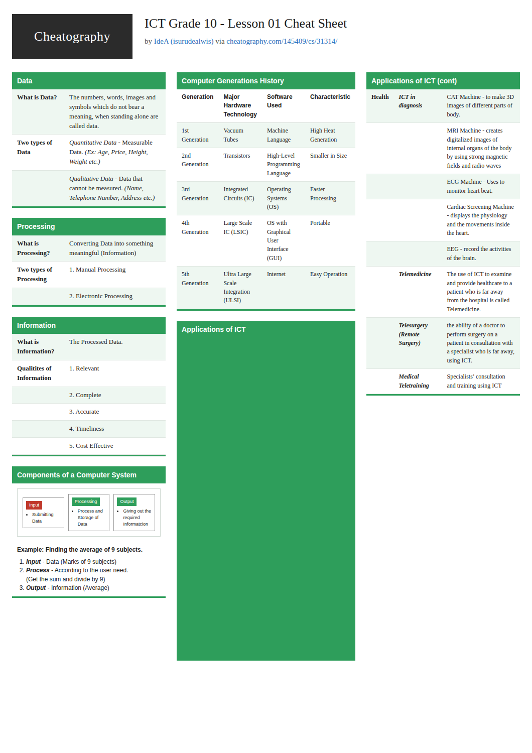Cheatography
ICT Grade 10 - Lesson 01 Cheat Sheet
by IdeA (isurudealwis) via cheatography.com/145409/cs/31314/
Data
| What is Data? | The numbers, words, images and symbols which do not bear a meaning, when standing alone are called data. |
| Two types of Data | Quantitative Data - Measurable Data. (Ex: Age, Price, Height, Weight etc.) |
| | Qualitative Data - Data that cannot be measured. (Name, Telephone Number, Address etc.) |
Processing
| What is Processing? | Converting Data into something meaningful (Information) |
| Two types of Processing | 1. Manual Processing |
| | 2. Electronic Processing |
Information
| What is Information? | The Processed Data. |
| Qualitites of Information | 1. Relevant |
| | 2. Complete |
| | 3. Accurate |
| | 4. Timeliness |
| | 5. Cost Effective |
Components of a Computer System
Input
Submitting Data
Processing
Process and Storage of Data
Output
Giving out the required Informatcion
Example: Finding the average of 9 subjects.
Input - Data (Marks of 9 subjects)
Process - According to the user need.
(Get the sum and divide by 9)
Output - Information (Average)
Computer Generations History
| Generation | Major Hardware Technology | Software Used | Characteristic |
| --- | --- | --- | --- |
| 1st Generation | Vacuum Tubes | Machine Language | High Heat Generation |
| 2nd Generation | Transistors | High-Level Programming Language | Smaller in Size |
| 3rd Generation | Integrated Circuits (IC) | Operating Systems (OS) | Faster Processing |
| 4th Generation | Large Scale IC (LSIC) | OS with Graphical User Interface (GUI) | Portable |
| 5th Generation | Ultra Large Scale Integration (ULSI) | Internet | Easy Operation |
Applications of ICT
Applications of ICT (cont)
| Health | ICT in diagnosis | CAT Machine - to make 3D images of different parts of body. |
| | | MRI Machine - creates digitalized images of internal organs of the body by using strong magnetic fields and radio waves |
| | | ECG Machine - Uses to monitor heart beat. |
| | | Cardiac Screening Machine - displays the physiology and the movements inside the heart. |
| | | EEG - record the activities of the brain. |
| | Telemedicine | The use of ICT to examine and provide healthcare to a patient who is far away from the hospital is called Telemedicine. |
| | Telesurgery (Remote Surgery) | the ability of a doctor to perform surgery on a patient in consultation with a specialist who is far away, using ICT. |
| | Medical Teletraining | Specialists’ consultation and training using ICT |